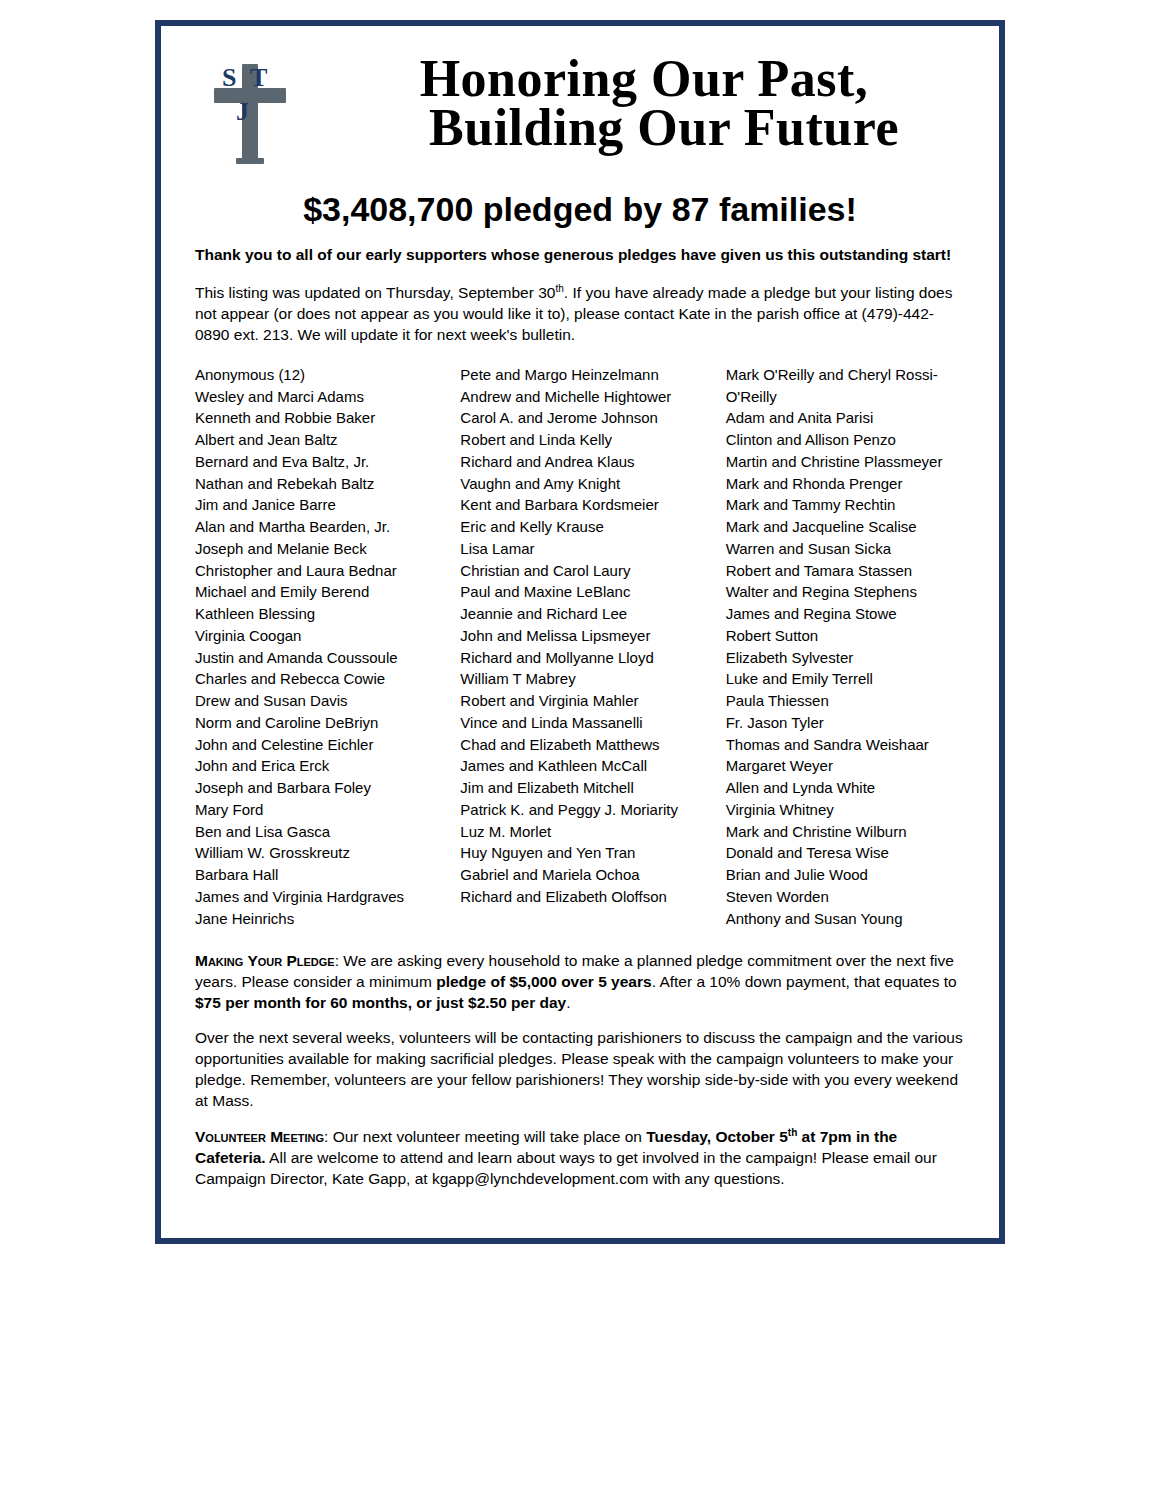S T J
Honoring Our Past, Building Our Future
$3,408,700 pledged by 87 families!
Thank you to all of our early supporters whose generous pledges have given us this outstanding start!
This listing was updated on Thursday, September 30th. If you have already made a pledge but your listing does not appear (or does not appear as you would like it to), please contact Kate in the parish office at (479)-442-0890 ext. 213. We will update it for next week's bulletin.
Anonymous (12)
Wesley and Marci Adams
Kenneth and Robbie Baker
Albert and Jean Baltz
Bernard and Eva Baltz, Jr.
Nathan and Rebekah Baltz
Jim and Janice Barre
Alan and Martha Bearden, Jr.
Joseph and Melanie Beck
Christopher and Laura Bednar
Michael and Emily Berend
Kathleen Blessing
Virginia Coogan
Justin and Amanda Coussoule
Charles and Rebecca Cowie
Drew and Susan Davis
Norm and Caroline DeBriyn
John and Celestine Eichler
John and Erica Erck
Joseph and Barbara Foley
Mary Ford
Ben and Lisa Gasca
William W. Grosskreutz
Barbara Hall
James and Virginia Hardgraves
Jane Heinrichs
Pete and Margo Heinzelmann
Andrew and Michelle Hightower
Carol A. and Jerome Johnson
Robert and Linda Kelly
Richard and Andrea Klaus
Vaughn and Amy Knight
Kent and Barbara Kordsmeier
Eric and Kelly Krause
Lisa Lamar
Christian and Carol Laury
Paul and Maxine LeBlanc
Jeannie and Richard Lee
John and Melissa Lipsmeyer
Richard and Mollyanne Lloyd
William T Mabrey
Robert and Virginia Mahler
Vince and Linda Massanelli
Chad and Elizabeth Matthews
James and Kathleen McCall
Jim and Elizabeth Mitchell
Patrick K. and Peggy J. Moriarity
Luz M. Morlet
Huy Nguyen and Yen Tran
Gabriel and Mariela Ochoa
Richard and Elizabeth Oloffson
Mark O'Reilly and Cheryl Rossi-O'Reilly
Adam and Anita Parisi
Clinton and Allison Penzo
Martin and Christine Plassmeyer
Mark and Rhonda Prenger
Mark and Tammy Rechtin
Mark and Jacqueline Scalise
Warren and Susan Sicka
Robert and Tamara Stassen
Walter and Regina Stephens
James and Regina Stowe
Robert Sutton
Elizabeth Sylvester
Luke and Emily Terrell
Paula Thiessen
Fr. Jason Tyler
Thomas and Sandra Weishaar
Margaret Weyer
Allen and Lynda White
Virginia Whitney
Mark and Christine Wilburn
Donald and Teresa Wise
Brian and Julie Wood
Steven Worden
Anthony and Susan Young
Making Your Pledge: We are asking every household to make a planned pledge commitment over the next five years. Please consider a minimum pledge of $5,000 over 5 years. After a 10% down payment, that equates to $75 per month for 60 months, or just $2.50 per day.
Over the next several weeks, volunteers will be contacting parishioners to discuss the campaign and the various opportunities available for making sacrificial pledges. Please speak with the campaign volunteers to make your pledge. Remember, volunteers are your fellow parishioners! They worship side-by-side with you every weekend at Mass.
Volunteer Meeting: Our next volunteer meeting will take place on Tuesday, October 5th at 7pm in the Cafeteria. All are welcome to attend and learn about ways to get involved in the campaign! Please email our Campaign Director, Kate Gapp, at kgapp@lynchdevelopment.com with any questions.